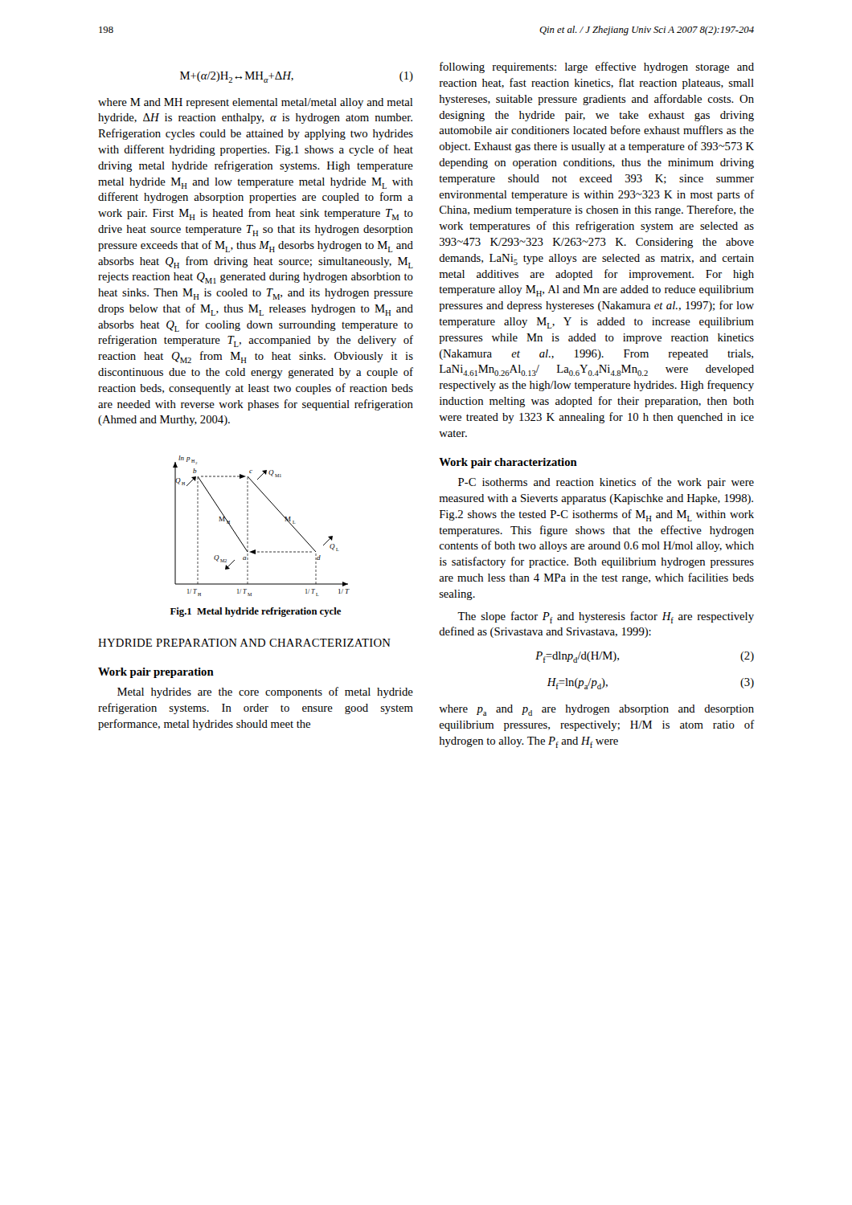198 Qin et al. / J Zhejiang Univ Sci A 2007 8(2):197-204
M+(α/2)H2↔MHα+ΔH, (1)
where M and MH represent elemental metal/metal alloy and metal hydride, ΔH is reaction enthalpy, α is hydrogen atom number. Refrigeration cycles could be attained by applying two hydrides with different hydriding properties. Fig.1 shows a cycle of heat driving metal hydride refrigeration systems. High temperature metal hydride MH and low temperature metal hydride ML with different hydrogen absorption properties are coupled to form a work pair. First MH is heated from heat sink temperature TM to drive heat source temperature TH so that its hydrogen desorption pressure exceeds that of ML, thus MH desorbs hydrogen to ML and absorbs heat QH from driving heat source; simultaneously, ML rejects reaction heat QM1 generated during hydrogen absorbtion to heat sinks. Then MH is cooled to TM, and its hydrogen pressure drops below that of ML, thus ML releases hydrogen to MH and absorbs heat QL for cooling down surrounding temperature to refrigeration temperature TL, accompanied by the delivery of reaction heat QM2 from MH to heat sinks. Obviously it is discontinuous due to the cold energy generated by a couple of reaction beds, consequently at least two couples of reaction beds are needed with reverse work phases for sequential refrigeration (Ahmed and Murthy, 2004).
ln p H 2 1/ T Q H Q M1 Q L Q M2 b c a d M H M L 1/ T H 1/ T M 1/ T L
Fig.1 Metal hydride refrigeration cycle
Hydride preparation and characterization
Work pair preparation
Metal hydrides are the core components of metal hydride refrigeration systems. In order to ensure good system performance, metal hydrides should meet the
following requirements: large effective hydrogen storage and reaction heat, fast reaction kinetics, flat reaction plateaus, small hystereses, suitable pressure gradients and affordable costs. On designing the hydride pair, we take exhaust gas driving automobile air conditioners located before exhaust mufflers as the object. Exhaust gas there is usually at a temperature of 393~573 K depending on operation conditions, thus the minimum driving temperature should not exceed 393 K; since summer environmental temperature is within 293~323 K in most parts of China, medium temperature is chosen in this range. Therefore, the work temperatures of this refrigeration system are selected as 393~473 K/293~323 K/263~273 K. Considering the above demands, LaNi5 type alloys are selected as matrix, and certain metal additives are adopted for improvement. For high temperature alloy MH, Al and Mn are added to reduce equilibrium pressures and depress hystereses (Nakamura et al., 1997); for low temperature alloy ML, Y is added to increase equilibrium pressures while Mn is added to improve reaction kinetics (Nakamura et al., 1996). From repeated trials, LaNi4.61Mn0.26Al0.13/ La0.6Y0.4Ni4.8Mn0.2 were developed respectively as the high/low temperature hydrides. High frequency induction melting was adopted for their preparation, then both were treated by 1323 K annealing for 10 h then quenched in ice water.
Work pair characterization
P-C isotherms and reaction kinetics of the work pair were measured with a Sieverts apparatus (Kapischke and Hapke, 1998). Fig.2 shows the tested P-C isotherms of MH and ML within work temperatures. This figure shows that the effective hydrogen contents of both two alloys are around 0.6 mol H/mol alloy, which is satisfactory for practice. Both equilibrium hydrogen pressures are much less than 4 MPa in the test range, which facilities beds sealing.
The slope factor Pf and hysteresis factor Hf are respectively defined as (Srivastava and Srivastava, 1999):
Pf=dlnpd/d(H/M), (2)
Hf=ln(pa/pd), (3)
where pa and pd are hydrogen absorption and desorption equilibrium pressures, respectively; H/M is atom ratio of hydrogen to alloy. The Pf and Hf were